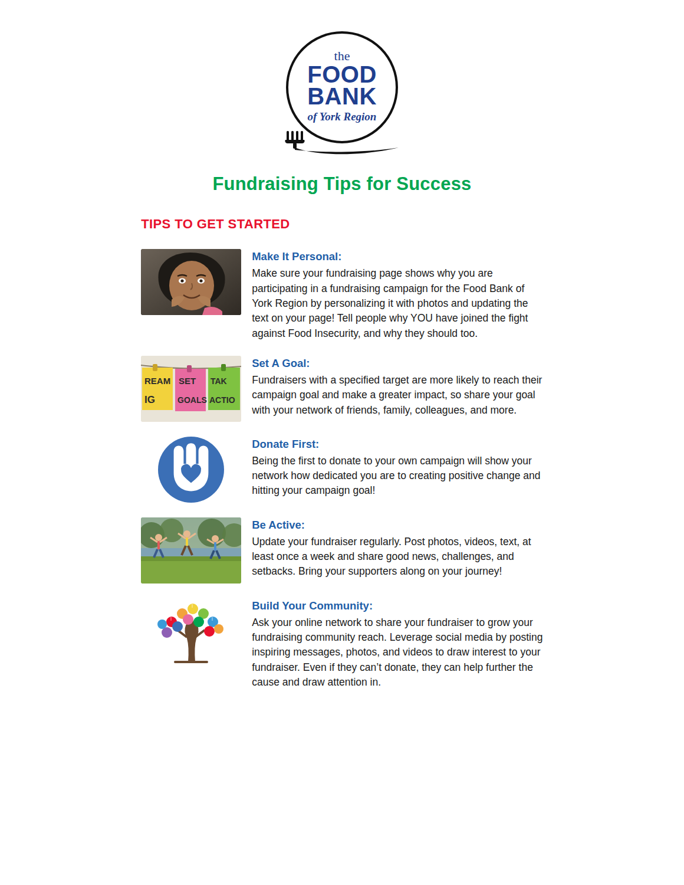the
FOOD
BANK
of York Region
Fundraising Tips for Success
TIPS TO GET STARTED
Make It Personal:
Make sure your fundraising page shows why you are participating in a fundraising campaign for the Food Bank of York Region by personalizing it with photos and updating the text on your page! Tell people why YOU have joined the fight against Food Insecurity, and why they should too.
REAM IG SET GOALS TAK ACTIO
Set A Goal:
Fundraisers with a specified target are more likely to reach their campaign goal and make a greater impact, so share your goal with your network of friends, family, colleagues, and more.
Donate First:
Being the first to donate to your own campaign will show your network how dedicated you are to creating positive change and hitting your campaign goal!
Be Active:
Update your fundraiser regularly. Post photos, videos, text, at least once a week and share good news, challenges, and setbacks. Bring your supporters along on your journey!
Build Your Community:
Ask your online network to share your fundraiser to grow your fundraising community reach. Leverage social media by posting inspiring messages, photos, and videos to draw interest to your fundraiser. Even if they can’t donate, they can help further the cause and draw attention in.